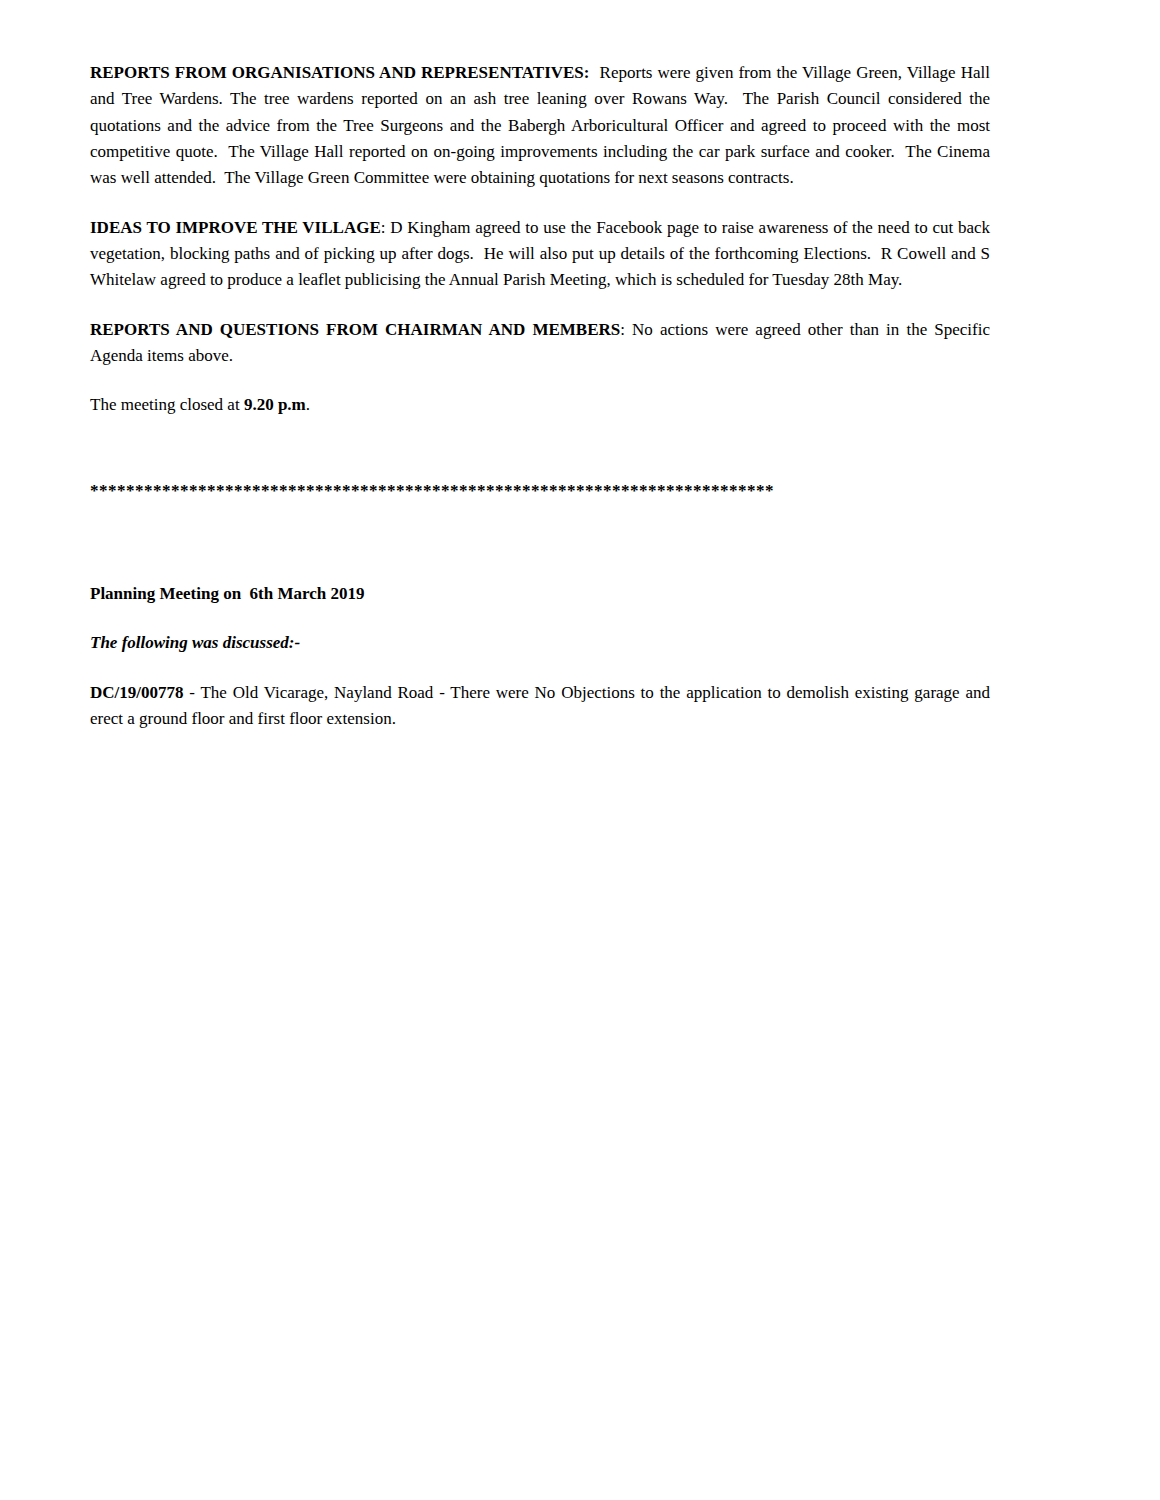REPORTS FROM ORGANISATIONS AND REPRESENTATIVES: Reports were given from the Village Green, Village Hall and Tree Wardens. The tree wardens reported on an ash tree leaning over Rowans Way. The Parish Council considered the quotations and the advice from the Tree Surgeons and the Babergh Arboricultural Officer and agreed to proceed with the most competitive quote. The Village Hall reported on on-going improvements including the car park surface and cooker. The Cinema was well attended. The Village Green Committee were obtaining quotations for next seasons contracts.
IDEAS TO IMPROVE THE VILLAGE: D Kingham agreed to use the Facebook page to raise awareness of the need to cut back vegetation, blocking paths and of picking up after dogs. He will also put up details of the forthcoming Elections. R Cowell and S Whitelaw agreed to produce a leaflet publicising the Annual Parish Meeting, which is scheduled for Tuesday 28th May.
REPORTS AND QUESTIONS FROM CHAIRMAN AND MEMBERS: No actions were agreed other than in the Specific Agenda items above.
The meeting closed at 9.20 p.m.
****************************************************************************
Planning Meeting on 6th March 2019
The following was discussed:-
DC/19/00778 - The Old Vicarage, Nayland Road - There were No Objections to the application to demolish existing garage and erect a ground floor and first floor extension.